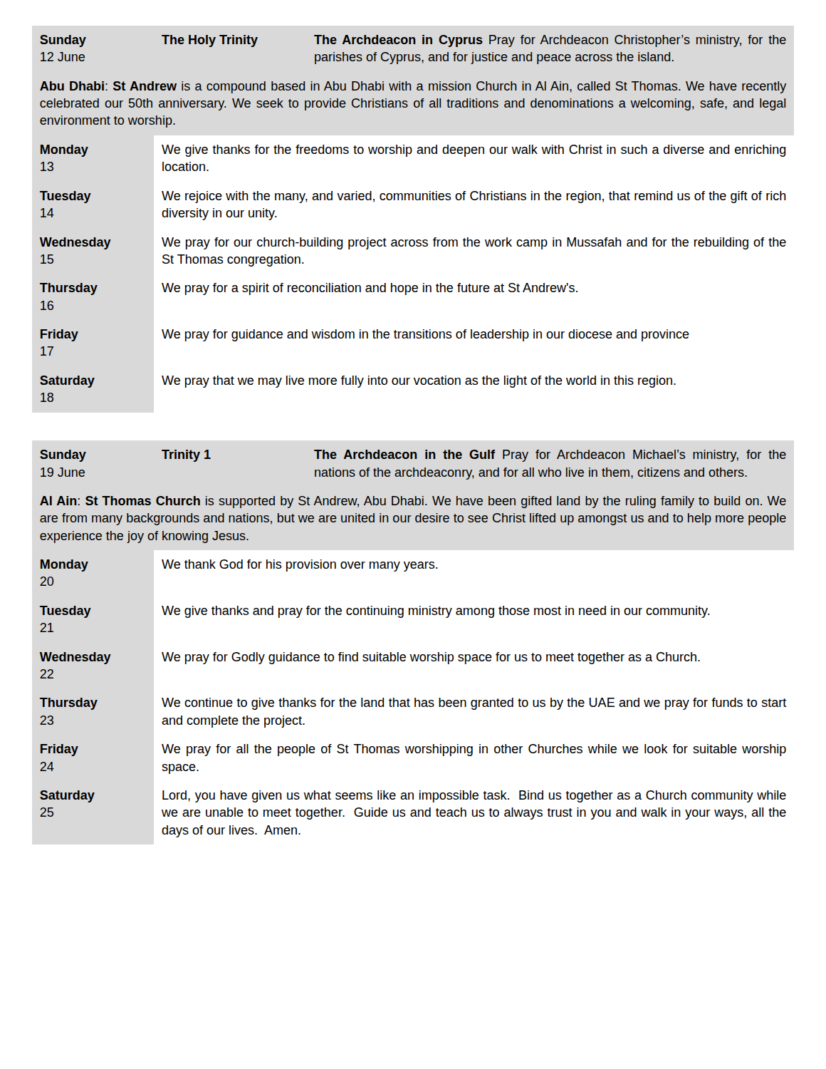| Sunday 12 June | The Holy Trinity | The Archdeacon in Cyprus Pray for Archdeacon Christopher’s ministry, for the parishes of Cyprus, and for justice and peace across the island. |
| Abu Dhabi : St Andrew is a compound based in Abu Dhabi with a mission Church in Al Ain, called St Thomas. We have recently celebrated our 50th anniversary. We seek to provide Christians of all traditions and denominations a welcoming, safe, and legal environment to worship. |
| Monday 13 | We give thanks for the freedoms to worship and deepen our walk with Christ in such a diverse and enriching location. |
| Tuesday 14 | We rejoice with the many, and varied, communities of Christians in the region, that remind us of the gift of rich diversity in our unity. |
| Wednesday 15 | We pray for our church-building project across from the work camp in Mussafah and for the rebuilding of the St Thomas congregation. |
| Thursday 16 | We pray for a spirit of reconciliation and hope in the future at St Andrew's. |
| Friday 17 | We pray for guidance and wisdom in the transitions of leadership in our diocese and province |
| Saturday 18 | We pray that we may live more fully into our vocation as the light of the world in this region. |
| Sunday 19 June | Trinity 1 | The Archdeacon in the Gulf Pray for Archdeacon Michael’s ministry, for the nations of the archdeaconry, and for all who live in them, citizens and others. |
| Al Ain : St Thomas Church is supported by St Andrew, Abu Dhabi. We have been gifted land by the ruling family to build on. We are from many backgrounds and nations, but we are united in our desire to see Christ lifted up amongst us and to help more people experience the joy of knowing Jesus. |
| Monday 20 | We thank God for his provision over many years. |
| Tuesday 21 | We give thanks and pray for the continuing ministry among those most in need in our community. |
| Wednesday 22 | We pray for Godly guidance to find suitable worship space for us to meet together as a Church. |
| Thursday 23 | We continue to give thanks for the land that has been granted to us by the UAE and we pray for funds to start and complete the project. |
| Friday 24 | We pray for all the people of St Thomas worshipping in other Churches while we look for suitable worship space. |
| Saturday 25 | Lord, you have given us what seems like an impossible task. Bind us together as a Church community while we are unable to meet together. Guide us and teach us to always trust in you and walk in your ways, all the days of our lives. Amen. |